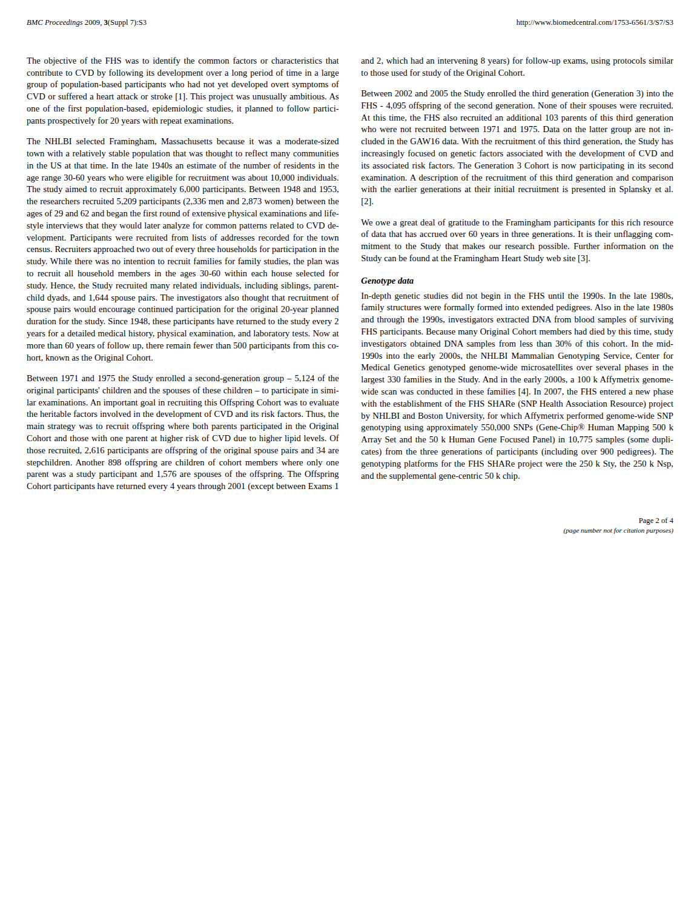BMC Proceedings 2009, 3(Suppl 7):S3
http://www.biomedcentral.com/1753-6561/3/S7/S3
The objective of the FHS was to identify the common factors or characteristics that contribute to CVD by following its development over a long period of time in a large group of population-based participants who had not yet developed overt symptoms of CVD or suffered a heart attack or stroke [1]. This project was unusually ambitious. As one of the first population-based, epidemiologic studies, it planned to follow participants prospectively for 20 years with repeat examinations.
The NHLBI selected Framingham, Massachusetts because it was a moderate-sized town with a relatively stable population that was thought to reflect many communities in the US at that time. In the late 1940s an estimate of the number of residents in the age range 30-60 years who were eligible for recruitment was about 10,000 individuals. The study aimed to recruit approximately 6,000 participants. Between 1948 and 1953, the researchers recruited 5,209 participants (2,336 men and 2,873 women) between the ages of 29 and 62 and began the first round of extensive physical examinations and lifestyle interviews that they would later analyze for common patterns related to CVD development. Participants were recruited from lists of addresses recorded for the town census. Recruiters approached two out of every three households for participation in the study. While there was no intention to recruit families for family studies, the plan was to recruit all household members in the ages 30-60 within each house selected for study. Hence, the Study recruited many related individuals, including siblings, parent-child dyads, and 1,644 spouse pairs. The investigators also thought that recruitment of spouse pairs would encourage continued participation for the original 20-year planned duration for the study. Since 1948, these participants have returned to the study every 2 years for a detailed medical history, physical examination, and laboratory tests. Now at more than 60 years of follow up, there remain fewer than 500 participants from this cohort, known as the Original Cohort.
Between 1971 and 1975 the Study enrolled a second-generation group – 5,124 of the original participants' children and the spouses of these children – to participate in similar examinations. An important goal in recruiting this Offspring Cohort was to evaluate the heritable factors involved in the development of CVD and its risk factors. Thus, the main strategy was to recruit offspring where both parents participated in the Original Cohort and those with one parent at higher risk of CVD due to higher lipid levels. Of those recruited, 2,616 participants are offspring of the original spouse pairs and 34 are stepchildren. Another 898 offspring are children of cohort members where only one parent was a study participant and 1,576 are spouses of the offspring. The Offspring Cohort participants have returned every 4 years through 2001 (except between Exams 1 and 2, which had an intervening 8 years) for follow-up exams, using protocols similar to those used for study of the Original Cohort.
Between 2002 and 2005 the Study enrolled the third generation (Generation 3) into the FHS - 4,095 offspring of the second generation. None of their spouses were recruited. At this time, the FHS also recruited an additional 103 parents of this third generation who were not recruited between 1971 and 1975. Data on the latter group are not included in the GAW16 data. With the recruitment of this third generation, the Study has increasingly focused on genetic factors associated with the development of CVD and its associated risk factors. The Generation 3 Cohort is now participating in its second examination. A description of the recruitment of this third generation and comparison with the earlier generations at their initial recruitment is presented in Splansky et al. [2].
We owe a great deal of gratitude to the Framingham participants for this rich resource of data that has accrued over 60 years in three generations. It is their unflagging commitment to the Study that makes our research possible. Further information on the Study can be found at the Framingham Heart Study web site [3].
Genotype data
In-depth genetic studies did not begin in the FHS until the 1990s. In the late 1980s, family structures were formally formed into extended pedigrees. Also in the late 1980s and through the 1990s, investigators extracted DNA from blood samples of surviving FHS participants. Because many Original Cohort members had died by this time, study investigators obtained DNA samples from less than 30% of this cohort. In the mid-1990s into the early 2000s, the NHLBI Mammalian Genotyping Service, Center for Medical Genetics genotyped genome-wide microsatellites over several phases in the largest 330 families in the Study. And in the early 2000s, a 100 k Affymetrix genome-wide scan was conducted in these families [4]. In 2007, the FHS entered a new phase with the establishment of the FHS SHARe (SNP Health Association Resource) project by NHLBI and Boston University, for which Affymetrix performed genome-wide SNP genotyping using approximately 550,000 SNPs (Gene-Chip® Human Mapping 500 k Array Set and the 50 k Human Gene Focused Panel) in 10,775 samples (some duplicates) from the three generations of participants (including over 900 pedigrees). The genotyping platforms for the FHS SHARe project were the 250 k Sty, the 250 k Nsp, and the supplemental gene-centric 50 k chip.
Page 2 of 4
(page number not for citation purposes)